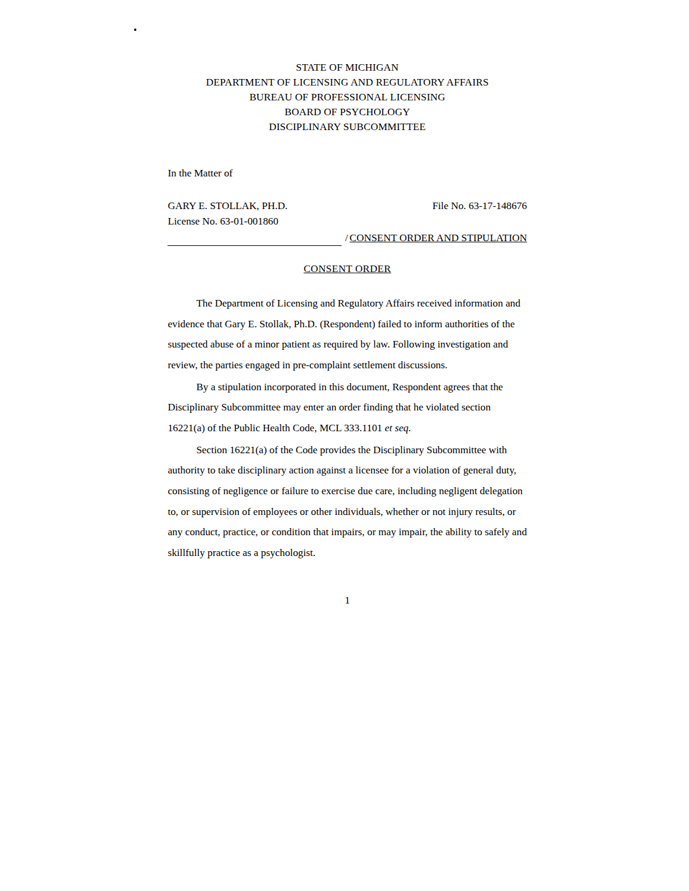•
STATE OF MICHIGAN
DEPARTMENT OF LICENSING AND REGULATORY AFFAIRS
BUREAU OF PROFESSIONAL LICENSING
BOARD OF PSYCHOLOGY
DISCIPLINARY SUBCOMMITTEE
In the Matter of
| GARY E. STOLLAK, PH.D. | File No. 63-17-148676 |
| License No. 63-01-001860 | |
| / | CONSENT ORDER AND STIPULATION |
CONSENT ORDER
The Department of Licensing and Regulatory Affairs received information and evidence that Gary E. Stollak, Ph.D. (Respondent) failed to inform authorities of the suspected abuse of a minor patient as required by law. Following investigation and review, the parties engaged in pre-complaint settlement discussions.
By a stipulation incorporated in this document, Respondent agrees that the Disciplinary Subcommittee may enter an order finding that he violated section 16221(a) of the Public Health Code, MCL 333.1101 et seq.
Section 16221(a) of the Code provides the Disciplinary Subcommittee with authority to take disciplinary action against a licensee for a violation of general duty, consisting of negligence or failure to exercise due care, including negligent delegation to, or supervision of employees or other individuals, whether or not injury results, or any conduct, practice, or condition that impairs, or may impair, the ability to safely and skillfully practice as a psychologist.
1